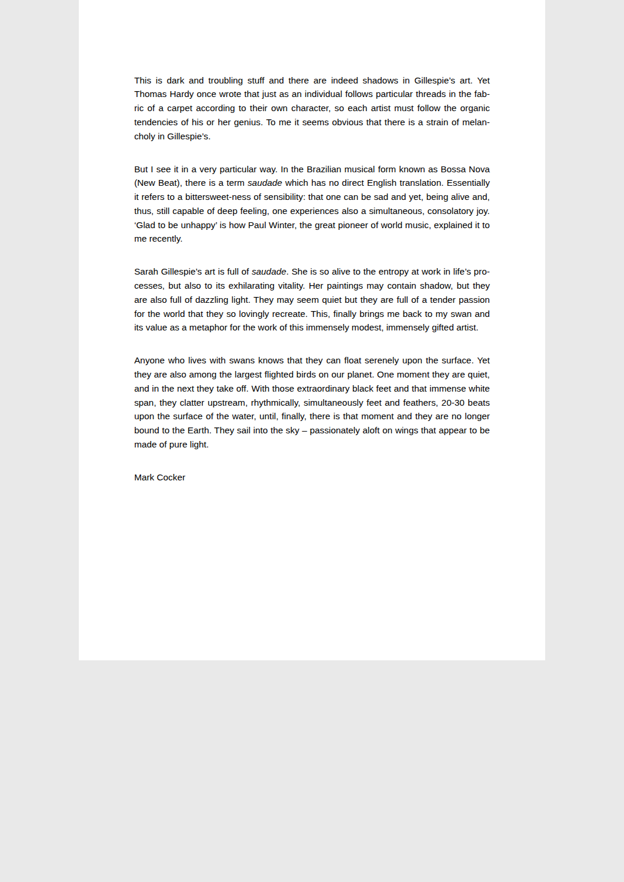This is dark and troubling stuff and there are indeed shadows in Gillespie’s art. Yet Thomas Hardy once wrote that just as an individual follows particular threads in the fabric of a carpet according to their own character, so each artist must follow the organic tendencies of his or her genius. To me it seems obvious that there is a strain of melancholy in Gillespie’s.
But I see it in a very particular way. In the Brazilian musical form known as Bossa Nova (New Beat), there is a term saudade which has no direct English translation. Essentially it refers to a bittersweet-ness of sensibility: that one can be sad and yet, being alive and, thus, still capable of deep feeling, one experiences also a simultaneous, consolatory joy. ‘Glad to be unhappy’ is how Paul Winter, the great pioneer of world music, explained it to me recently.
Sarah Gillespie’s art is full of saudade. She is so alive to the entropy at work in life’s processes, but also to its exhilarating vitality. Her paintings may contain shadow, but they are also full of dazzling light. They may seem quiet but they are full of a tender passion for the world that they so lovingly recreate. This, finally brings me back to my swan and its value as a metaphor for the work of this immensely modest, immensely gifted artist.
Anyone who lives with swans knows that they can float serenely upon the surface. Yet they are also among the largest flighted birds on our planet. One moment they are quiet, and in the next they take off. With those extraordinary black feet and that immense white span, they clatter upstream, rhythmically, simultaneously feet and feathers, 20-30 beats upon the surface of the water, until, finally, there is that moment and they are no longer bound to the Earth. They sail into the sky – passionately aloft on wings that appear to be made of pure light.
Mark Cocker